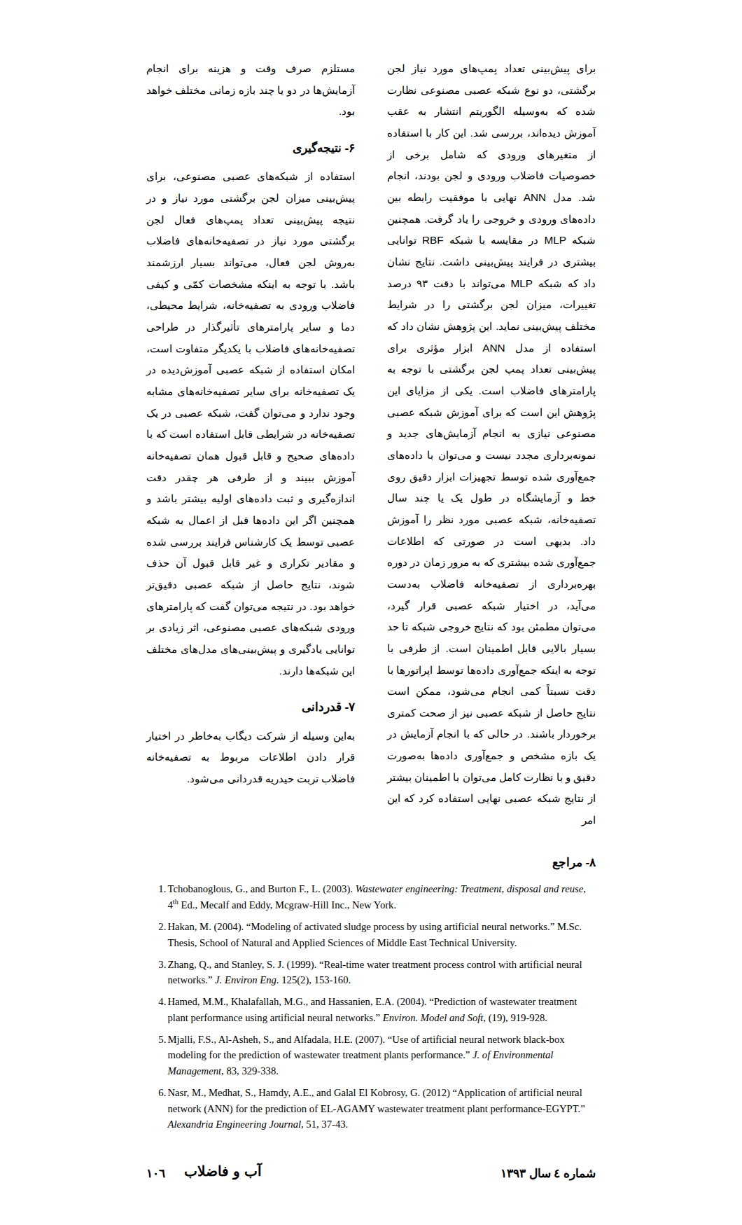برای پیش‌بینی تعداد پمپ‌های مورد نیاز لجن برگشتی، دو نوع شبکه عصبی مصنوعی نظارت شده که به‌وسیله الگوریتم انتشار به عقب آموزش دیده‌اند، بررسی شد. این کار با استفاده از متغیرهای ورودی که شامل برخی از خصوصیات فاضلاب ورودی و لجن بودند، انجام شد. مدل ANN نهایی با موفقیت رابطه بین داده‌های ورودی و خروجی را یاد گرفت. همچنین شبکه MLP در مقایسه با شبکه RBF توانایی بیشتری در فرایند پیش‌بینی داشت. نتایج نشان داد که شبکه MLP می‌تواند با دقت ۹۳ درصد تغییرات، میزان لجن برگشتی را در شرایط مختلف پیش‌بینی نماید. این پژوهش نشان داد که استفاده از مدل ANN ابزار مؤثری برای پیش‌بینی تعداد پمپ لجن برگشتی با توجه به پارامترهای فاضلاب است. یکی از مزایای این پژوهش این است که برای آموزش شبکه عصبی مصنوعی نیازی به انجام آزمایش‌های جدید و نمونه‌برداری مجدد نیست و می‌توان با داده‌های جمع‌آوری شده توسط تجهیزات ابزار دقیق روی خط و آزمایشگاه در طول یک یا چند سال تصفیه‌خانه، شبکه عصبی مورد نظر را آموزش داد. بدیهی است در صورتی که اطلاعات جمع‌آوری شده بیشتری که به مرور زمان در دوره بهره‌برداری از تصفیه‌خانه فاضلاب به‌دست می‌آید، در اختیار شبکه عصبی قرار گیرد، می‌توان مطمئن بود که نتایج خروجی شبکه تا حد بسیار بالایی قابل اطمینان است. از طرفی با توجه به اینکه جمع‌آوری داده‌ها توسط اپراتورها با دقت نسبتاً کمی انجام می‌شود، ممکن است نتایج حاصل از شبکه عصبی نیز از صحت کمتری برخوردار باشند. در حالی که با انجام آزمایش در یک بازه مشخص و جمع‌آوری داده‌ها به‌صورت دقیق و با نظارت کامل می‌توان با اطمینان بیشتر از نتایج شبکه عصبی نهایی استفاده کرد که این امر
مستلزم صرف وقت و هزینه برای انجام آزمایش‌ها در دو یا چند بازه زمانی مختلف خواهد بود.
۶- نتیجه‌گیری
استفاده از شبکه‌های عصبی مصنوعی، برای پیش‌بینی میزان لجن برگشتی مورد نیاز و در نتیجه پیش‌بینی تعداد پمپ‌های فعال لجن برگشتی مورد نیاز در تصفیه‌خانه‌های فاضلاب به‌روش لجن فعال، می‌تواند بسیار ارزشمند باشد. با توجه به اینکه مشخصات کمّی و کیفی فاضلاب ورودی به تصفیه‌خانه، شرایط محیطی، دما و سایر پارامترهای تأثیرگذار در طراحی تصفیه‌خانه‌های فاضلاب با یکدیگر متفاوت است، امکان استفاده از شبکه عصبی آموزش‌دیده در یک تصفیه‌خانه برای سایر تصفیه‌خانه‌های مشابه وجود ندارد و می‌توان گفت، شبکه عصبی در یک تصفیه‌خانه در شرایطی قابل استفاده است که با داده‌های صحیح و قابل قبول همان تصفیه‌خانه آموزش ببیند و از طرفی هر چقدر دقت اندازه‌گیری و ثبت داده‌های اولیه بیشتر باشد و همچنین اگر این داده‌ها قبل از اعمال به شبکه عصبی توسط یک کارشناس فرایند بررسی شده و مقادیر تکراری و غیر قابل قبول آن حذف شوند، نتایج حاصل از شبکه عصبی دقیق‌تر خواهد بود. در نتیجه می‌توان گفت که پارامترهای ورودی شبکه‌های عصبی مصنوعی، اثر زیادی بر توانایی یادگیری و پیش‌بینی‌های مدل‌های مختلف این شبکه‌ها دارند.
۷- قدردانی
به‌این وسیله از شرکت دیگاب به‌خاطر در اختیار قرار دادن اطلاعات مربوط به تصفیه‌خانه فاضلاب تربت حیدریه قدردانی می‌شود.
۸- مراجع
Tchobanoglous, G., and Burton F., L. (2003). Wastewater engineering: Treatment, disposal and reuse, 4th Ed., Mecalf and Eddy, Mcgraw-Hill Inc., New York.
Hakan, M. (2004). “Modeling of activated sludge process by using artificial neural networks.” M.Sc. Thesis, School of Natural and Applied Sciences of Middle East Technical University.
Zhang, Q., and Stanley, S. J. (1999). “Real-time water treatment process control with artificial neural networks.” J. Environ Eng. 125(2), 153-160.
Hamed, M.M., Khalafallah, M.G., and Hassanien, E.A. (2004). “Prediction of wastewater treatment plant performance using artificial neural networks.” Environ. Model and Soft, (19), 919-928.
Mjalli, F.S., Al-Asheh, S., and Alfadala, H.E. (2007). “Use of artificial neural network black-box modeling for the prediction of wastewater treatment plants performance.” J. of Environmental Management, 83, 329-338.
Nasr, M., Medhat, S., Hamdy, A.E., and Galal El Kobrosy, G. (2012) “Application of artificial neural network (ANN) for the prediction of EL-AGAMY wastewater treatment plant performance-EGYPT.” Alexandria Engineering Journal, 51, 37-43.
شماره ٤ سال ١٣٩٣
آب و فاضلاب ١٠٦